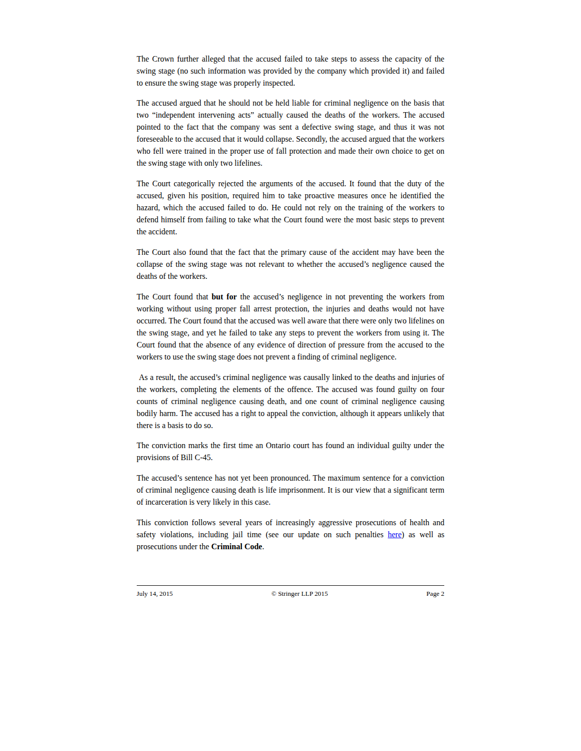The Crown further alleged that the accused failed to take steps to assess the capacity of the swing stage (no such information was provided by the company which provided it) and failed to ensure the swing stage was properly inspected.
The accused argued that he should not be held liable for criminal negligence on the basis that two “independent intervening acts” actually caused the deaths of the workers. The accused pointed to the fact that the company was sent a defective swing stage, and thus it was not foreseeable to the accused that it would collapse. Secondly, the accused argued that the workers who fell were trained in the proper use of fall protection and made their own choice to get on the swing stage with only two lifelines.
The Court categorically rejected the arguments of the accused. It found that the duty of the accused, given his position, required him to take proactive measures once he identified the hazard, which the accused failed to do. He could not rely on the training of the workers to defend himself from failing to take what the Court found were the most basic steps to prevent the accident.
The Court also found that the fact that the primary cause of the accident may have been the collapse of the swing stage was not relevant to whether the accused’s negligence caused the deaths of the workers.
The Court found that but for the accused’s negligence in not preventing the workers from working without using proper fall arrest protection, the injuries and deaths would not have occurred. The Court found that the accused was well aware that there were only two lifelines on the swing stage, and yet he failed to take any steps to prevent the workers from using it. The Court found that the absence of any evidence of direction of pressure from the accused to the workers to use the swing stage does not prevent a finding of criminal negligence.
As a result, the accused’s criminal negligence was causally linked to the deaths and injuries of the workers, completing the elements of the offence. The accused was found guilty on four counts of criminal negligence causing death, and one count of criminal negligence causing bodily harm. The accused has a right to appeal the conviction, although it appears unlikely that there is a basis to do so.
The conviction marks the first time an Ontario court has found an individual guilty under the provisions of Bill C-45.
The accused’s sentence has not yet been pronounced. The maximum sentence for a conviction of criminal negligence causing death is life imprisonment. It is our view that a significant term of incarceration is very likely in this case.
This conviction follows several years of increasingly aggressive prosecutions of health and safety violations, including jail time (see our update on such penalties here) as well as prosecutions under the Criminal Code.
July 14, 2015 © Stringer LLP 2015 Page 2